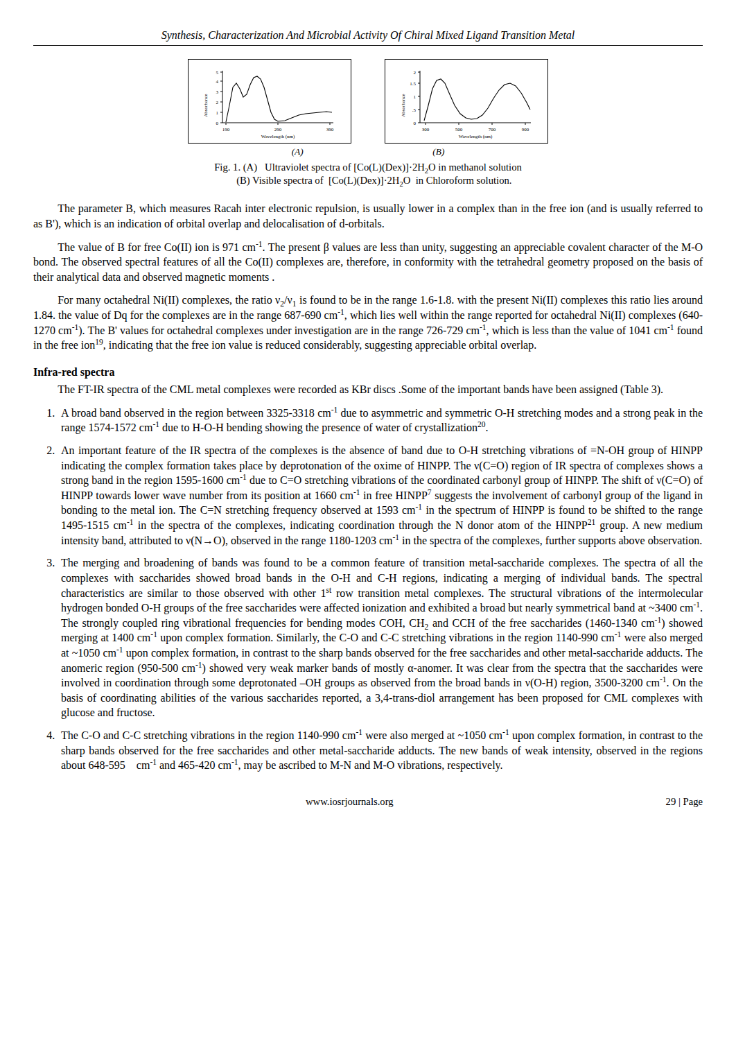Synthesis, Characterization And Microbial Activity Of Chiral Mixed Ligand Transition Metal
0 1 2 3 4 5 190 290 390 Absorbance Wavelength (nm)
0 .5 1 1.5 2 300 500 700 900 Absorbance Wavelength (nm)
(A) (B)
Fig. 1. (A) Ultraviolet spectra of [Co(L)(Dex)]·2H2O in methanol solution (B) Visible spectra of [Co(L)(Dex)]·2H2O in Chloroform solution.
The parameter B, which measures Racah inter electronic repulsion, is usually lower in a complex than in the free ion (and is usually referred to as B'), which is an indication of orbital overlap and delocalisation of d-orbitals.
The value of B for free Co(II) ion is 971 cm-1. The present β values are less than unity, suggesting an appreciable covalent character of the M-O bond. The observed spectral features of all the Co(II) complexes are, therefore, in conformity with the tetrahedral geometry proposed on the basis of their analytical data and observed magnetic moments .
For many octahedral Ni(II) complexes, the ratio ν2/ν1 is found to be in the range 1.6-1.8. with the present Ni(II) complexes this ratio lies around 1.84. the value of Dq for the complexes are in the range 687-690 cm-1, which lies well within the range reported for octahedral Ni(II) complexes (640-1270 cm-1). The B' values for octahedral complexes under investigation are in the range 726-729 cm-1, which is less than the value of 1041 cm-1 found in the free ion19, indicating that the free ion value is reduced considerably, suggesting appreciable orbital overlap.
Infra-red spectra
The FT-IR spectra of the CML metal complexes were recorded as KBr discs .Some of the important bands have been assigned (Table 3).
A broad band observed in the region between 3325-3318 cm-1 due to asymmetric and symmetric O-H stretching modes and a strong peak in the range 1574-1572 cm-1 due to H-O-H bending showing the presence of water of crystallization20.
An important feature of the IR spectra of the complexes is the absence of band due to O-H stretching vibrations of =N-OH group of HINPP indicating the complex formation takes place by deprotonation of the oxime of HINPP. The ν(C=O) region of IR spectra of complexes shows a strong band in the region 1595-1600 cm-1 due to C=O stretching vibrations of the coordinated carbonyl group of HINPP. The shift of ν(C=O) of HINPP towards lower wave number from its position at 1660 cm-1 in free HINPP7 suggests the involvement of carbonyl group of the ligand in bonding to the metal ion. The C=N stretching frequency observed at 1593 cm-1 in the spectrum of HINPP is found to be shifted to the range 1495-1515 cm-1 in the spectra of the complexes, indicating coordination through the N donor atom of the HINPP21 group. A new medium intensity band, attributed to ν(N→O), observed in the range 1180-1203 cm-1 in the spectra of the complexes, further supports above observation.
The merging and broadening of bands was found to be a common feature of transition metal-saccharide complexes. The spectra of all the complexes with saccharides showed broad bands in the O-H and C-H regions, indicating a merging of individual bands. The spectral characteristics are similar to those observed with other 1st row transition metal complexes. The structural vibrations of the intermolecular hydrogen bonded O-H groups of the free saccharides were affected ionization and exhibited a broad but nearly symmetrical band at ~3400 cm-1. The strongly coupled ring vibrational frequencies for bending modes COH, CH2 and CCH of the free saccharides (1460-1340 cm-1) showed merging at 1400 cm-1 upon complex formation. Similarly, the C-O and C-C stretching vibrations in the region 1140-990 cm-1 were also merged at ~1050 cm-1 upon complex formation, in contrast to the sharp bands observed for the free saccharides and other metal-saccharide adducts. The anomeric region (950-500 cm-1) showed very weak marker bands of mostly α-anomer. It was clear from the spectra that the saccharides were involved in coordination through some deprotonated –OH groups as observed from the broad bands in ν(O-H) region, 3500-3200 cm-1. On the basis of coordinating abilities of the various saccharides reported, a 3,4-trans-diol arrangement has been proposed for CML complexes with glucose and fructose.
The C-O and C-C stretching vibrations in the region 1140-990 cm-1 were also merged at ~1050 cm-1 upon complex formation, in contrast to the sharp bands observed for the free saccharides and other metal-saccharide adducts. The new bands of weak intensity, observed in the regions about 648-595 cm-1 and 465-420 cm-1, may be ascribed to M-N and M-O vibrations, respectively.
www.iosrjournals.org 29 | Page